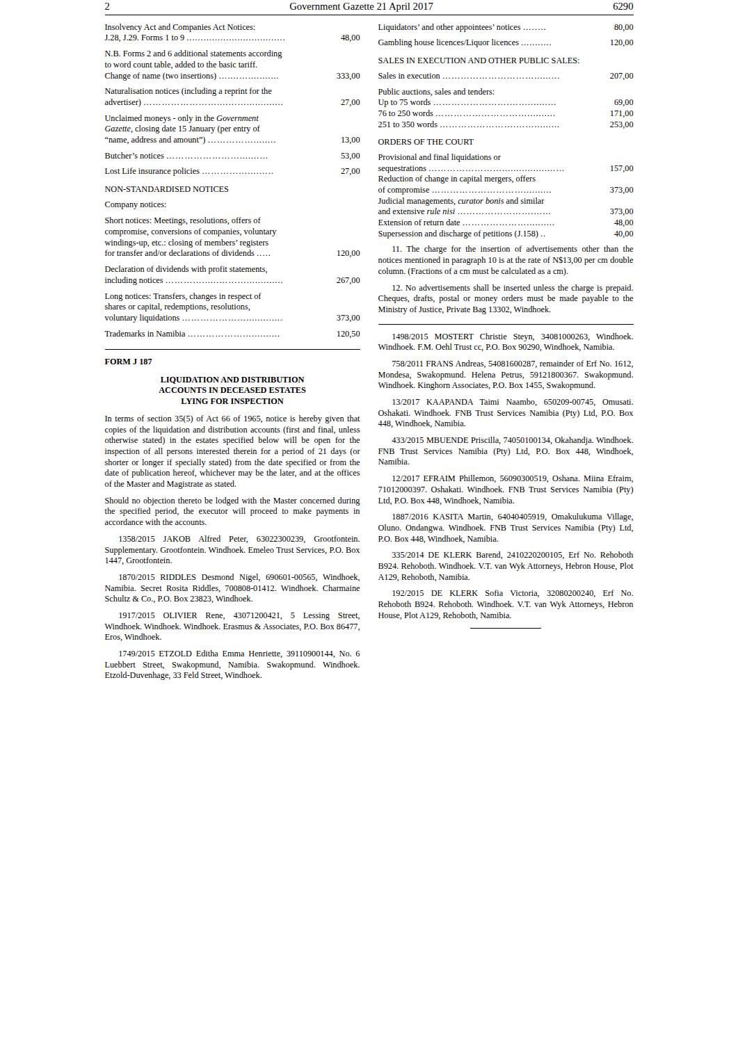2
Government Gazette 21 April 2017
6290
Insolvency Act and Companies Act Notices:
J.28, J.29. Forms 1 to 9 ................................... 48,00
N.B. Forms 2 and 6 additional statements according to word count table, added to the basic tariff.
Change of name (two insertions) …....…........... 333,00
Naturalisation notices (including a reprint for the
advertiser) ……………………....……............. 27,00
Unclaimed moneys - only in the Government Gazette, closing date 15 January (per entry of
“name, address and amount”) ……………........ 13,00
Butcher’s notices …………………….......… 53,00
Lost Life insurance policies ……………....….. 27,00
Non-standardised notices
Company notices:
Short notices: Meetings, resolutions, offers of compromise, conversions of companies, voluntary windings-up, etc.: closing of members’ registers
for transfer and/or declarations of dividends ..… 120,00
Declaration of dividends with profit statements,
including notices …………......………............. 267,00
Long notices: Transfers, changes in respect of shares or capital, redemptions, resolutions,
voluntary liquidations …………………............. 373,00
Trademarks in Namibia ………………….......... 120,50
FORM J 187
LIQUIDATION AND DISTRIBUTION
ACCOUNTS IN DECEASED ESTATES
LYING FOR INSPECTION
In terms of section 35(5) of Act 66 of 1965, notice is hereby given that copies of the liquidation and distribution accounts (first and final, unless otherwise stated) in the estates specified below will be open for the inspection of all persons interested therein for a period of 21 days (or shorter or longer if specially stated) from the date specified or from the date of publication hereof, whichever may be the later, and at the offices of the Master and Magistrate as stated.
Should no objection thereto be lodged with the Master concerned during the specified period, the executor will proceed to make payments in accordance with the accounts.
1358/2015 JAKOB Alfred Peter, 63022300239, Grootfontein. Supplementary. Grootfontein. Windhoek. Emeleo Trust Services, P.O. Box 1447, Grootfontein.
1870/2015 RIDDLES Desmond Nigel, 690601-00565, Windhoek, Namibia. Secret Rosita Riddles, 700808-01412. Windhoek. Charmaine Schultz & Co., P.O. Box 23823, Windhoek.
1917/2015 OLIVIER Rene, 43071200421, 5 Lessing Street, Windhoek. Windhoek. Windhoek. Erasmus & Associates, P.O. Box 86477, Eros, Windhoek.
1749/2015 ETZOLD Editha Emma Henriette, 39110900144, No. 6 Luebbert Street, Swakopmund, Namibia. Swakopmund. Windhoek. Etzold-Duvenhage, 33 Feld Street, Windhoek.
Liquidators’ and other appointees’ notices …..… 80,00
Gambling house licences/Liquor licences ........... 120,00
Sales in execution and other public sales:
Sales in execution …………………………......… 207,00
Public auctions, sales and tenders:
Up to 75 words …………………….…….......… 69,00
76 to 250 words ………………………….......... 171,00
251 to 350 words …………………….……......... 253,00
Orders of the Court
Provisional and final liquidations or
sequestrations ……………………...................… 157,00
Reduction of change in capital mergers, offers
of compromise ………………………….......... 373,00
Judicial managements, curator bonis and similar
and extensive rule nisi …………………….…... 373,00
Extension of return date ………………….......... 48,00
Supersession and discharge of petitions (J.158) .. 40,00
11. The charge for the insertion of advertisements other than the notices mentioned in paragraph 10 is at the rate of N$13,00 per cm double column. (Fractions of a cm must be calculated as a cm).
12. No advertisements shall be inserted unless the charge is prepaid. Cheques, drafts, postal or money orders must be made payable to the Ministry of Justice, Private Bag 13302, Windhoek.
1498/2015 MOSTERT Christie Steyn, 34081000263, Windhoek. Windhoek. F.M. Oehl Trust cc, P.O. Box 90290, Windhoek, Namibia.
758/2011 FRANS Andreas, 54081600287, remainder of Erf No. 1612, Mondesa, Swakopmund. Helena Petrus, 59121800367. Swakopmund. Windhoek. Kinghorn Associates, P.O. Box 1455, Swakopmund.
13/2017 KAAPANDA Taimi Naambo, 650209-00745, Omusati. Oshakati. Windhoek. FNB Trust Services Namibia (Pty) Ltd, P.O. Box 448, Windhoek, Namibia.
433/2015 MBUENDE Priscilla, 74050100134, Okahandja. Windhoek. FNB Trust Services Namibia (Pty) Ltd, P.O. Box 448, Windhoek, Namibia.
12/2017 EFRAIM Phillemon, 56090300519, Oshana. Miina Efraim, 71012000397. Oshakati. Windhoek. FNB Trust Services Namibia (Pty) Ltd, P.O. Box 448, Windhoek, Namibia.
1887/2016 KASITA Martin, 64040405919, Omakulukuma Village, Oluno. Ondangwa. Windhoek. FNB Trust Services Namibia (Pty) Ltd, P.O. Box 448, Windhoek, Namibia.
335/2014 DE KLERK Barend, 2410220200105, Erf No. Rehoboth B924. Rehoboth. Windhoek. V.T. van Wyk Attorneys, Hebron House, Plot A129, Rehoboth, Namibia.
192/2015 DE KLERK Sofia Victoria, 32080200240, Erf No. Rehoboth B924. Rehoboth. Windhoek. V.T. van Wyk Attorneys, Hebron House, Plot A129, Rehoboth, Namibia.